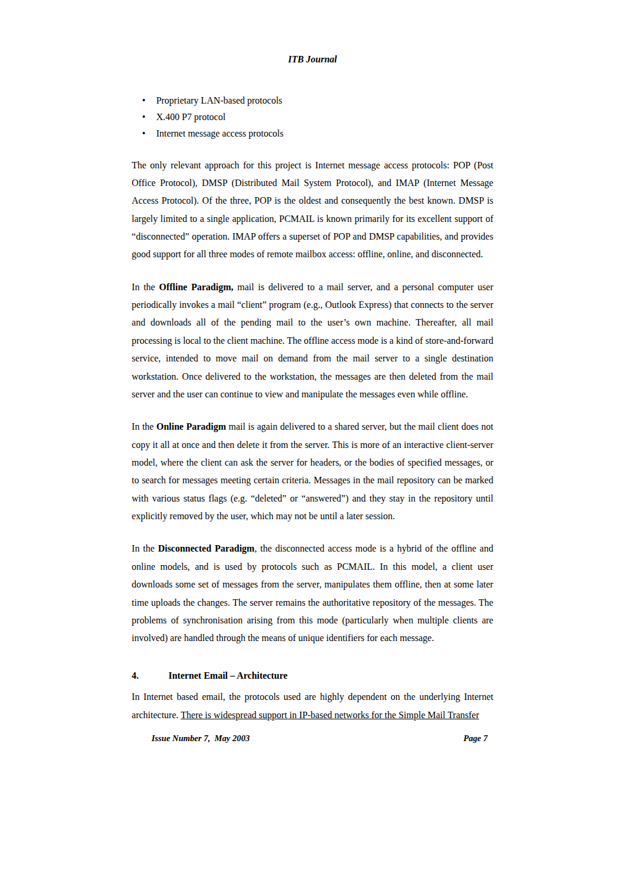ITB Journal
Proprietary LAN-based protocols
X.400 P7 protocol
Internet message access protocols
The only relevant approach for this project is Internet message access protocols: POP (Post Office Protocol), DMSP (Distributed Mail System Protocol), and IMAP (Internet Message Access Protocol). Of the three, POP is the oldest and consequently the best known. DMSP is largely limited to a single application, PCMAIL is known primarily for its excellent support of “disconnected” operation. IMAP offers a superset of POP and DMSP capabilities, and provides good support for all three modes of remote mailbox access: offline, online, and disconnected.
In the Offline Paradigm, mail is delivered to a mail server, and a personal computer user periodically invokes a mail “client” program (e.g., Outlook Express) that connects to the server and downloads all of the pending mail to the user’s own machine. Thereafter, all mail processing is local to the client machine. The offline access mode is a kind of store-and-forward service, intended to move mail on demand from the mail server to a single destination workstation. Once delivered to the workstation, the messages are then deleted from the mail server and the user can continue to view and manipulate the messages even while offline.
In the Online Paradigm mail is again delivered to a shared server, but the mail client does not copy it all at once and then delete it from the server. This is more of an interactive client-server model, where the client can ask the server for headers, or the bodies of specified messages, or to search for messages meeting certain criteria. Messages in the mail repository can be marked with various status flags (e.g. “deleted” or “answered”) and they stay in the repository until explicitly removed by the user, which may not be until a later session.
In the Disconnected Paradigm, the disconnected access mode is a hybrid of the offline and online models, and is used by protocols such as PCMAIL. In this model, a client user downloads some set of messages from the server, manipulates them offline, then at some later time uploads the changes. The server remains the authoritative repository of the messages. The problems of synchronisation arising from this mode (particularly when multiple clients are involved) are handled through the means of unique identifiers for each message.
4. Internet Email – Architecture
In Internet based email, the protocols used are highly dependent on the underlying Internet architecture. There is widespread support in IP-based networks for the Simple Mail Transfer
Issue Number 7, May 2003 Page 7